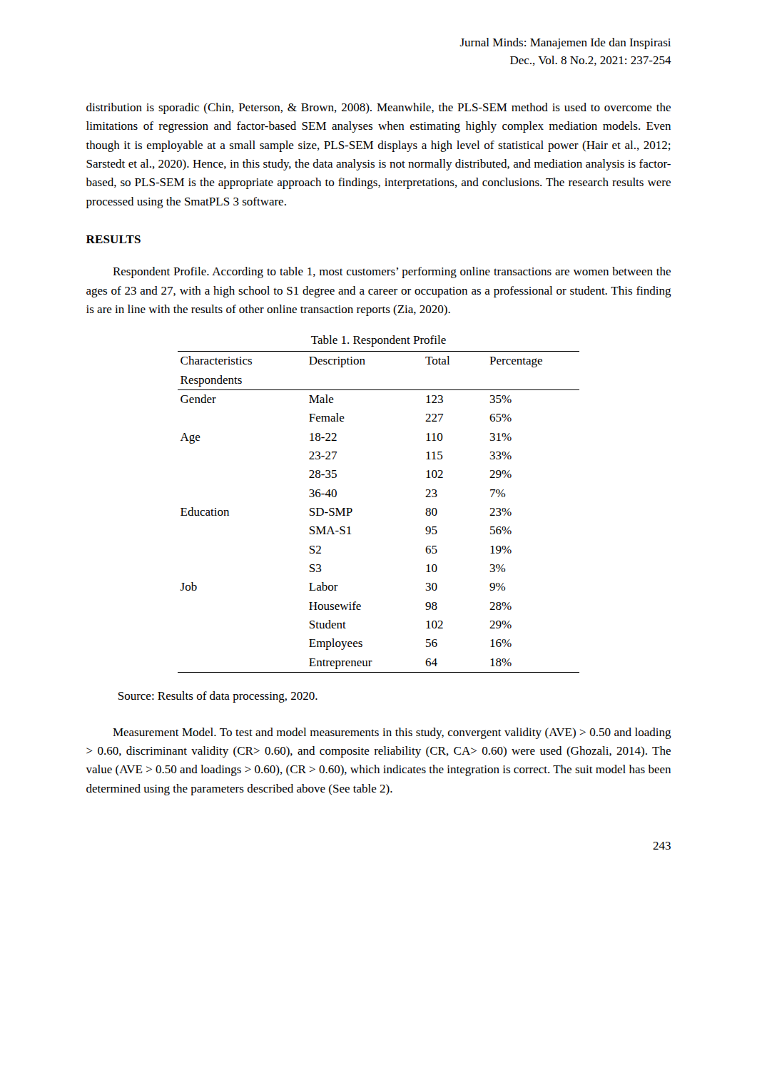Jurnal Minds: Manajemen Ide dan Inspirasi Dec., Vol. 8 No.2, 2021: 237-254
distribution is sporadic (Chin, Peterson, & Brown, 2008). Meanwhile, the PLS-SEM method is used to overcome the limitations of regression and factor-based SEM analyses when estimating highly complex mediation models. Even though it is employable at a small sample size, PLS-SEM displays a high level of statistical power (Hair et al., 2012; Sarstedt et al., 2020). Hence, in this study, the data analysis is not normally distributed, and mediation analysis is factor-based, so PLS-SEM is the appropriate approach to findings, interpretations, and conclusions. The research results were processed using the SmatPLS 3 software.
Results
Respondent Profile. According to table 1, most customers’ performing online transactions are women between the ages of 23 and 27, with a high school to S1 degree and a career or occupation as a professional or student. This finding is are in line with the results of other online transaction reports (Zia, 2020).
Table 1. Respondent Profile
| Characteristics | Description | Total | Percentage |
| --- | --- | --- | --- |
| Respondents | | | |
| Gender | Male | 123 | 35% |
| | Female | 227 | 65% |
| Age | 18-22 | 110 | 31% |
| | 23-27 | 115 | 33% |
| | 28-35 | 102 | 29% |
| | 36-40 | 23 | 7% |
| Education | SD-SMP | 80 | 23% |
| | SMA-S1 | 95 | 56% |
| | S2 | 65 | 19% |
| | S3 | 10 | 3% |
| Job | Labor | 30 | 9% |
| | Housewife | 98 | 28% |
| | Student | 102 | 29% |
| | Employees | 56 | 16% |
| | Entrepreneur | 64 | 18% |
Source: Results of data processing, 2020.
Measurement Model. To test and model measurements in this study, convergent validity (AVE) > 0.50 and loading > 0.60, discriminant validity (CR> 0.60), and composite reliability (CR, CA> 0.60) were used (Ghozali, 2014). The value (AVE > 0.50 and loadings > 0.60), (CR > 0.60), which indicates the integration is correct. The suit model has been determined using the parameters described above (See table 2).
243